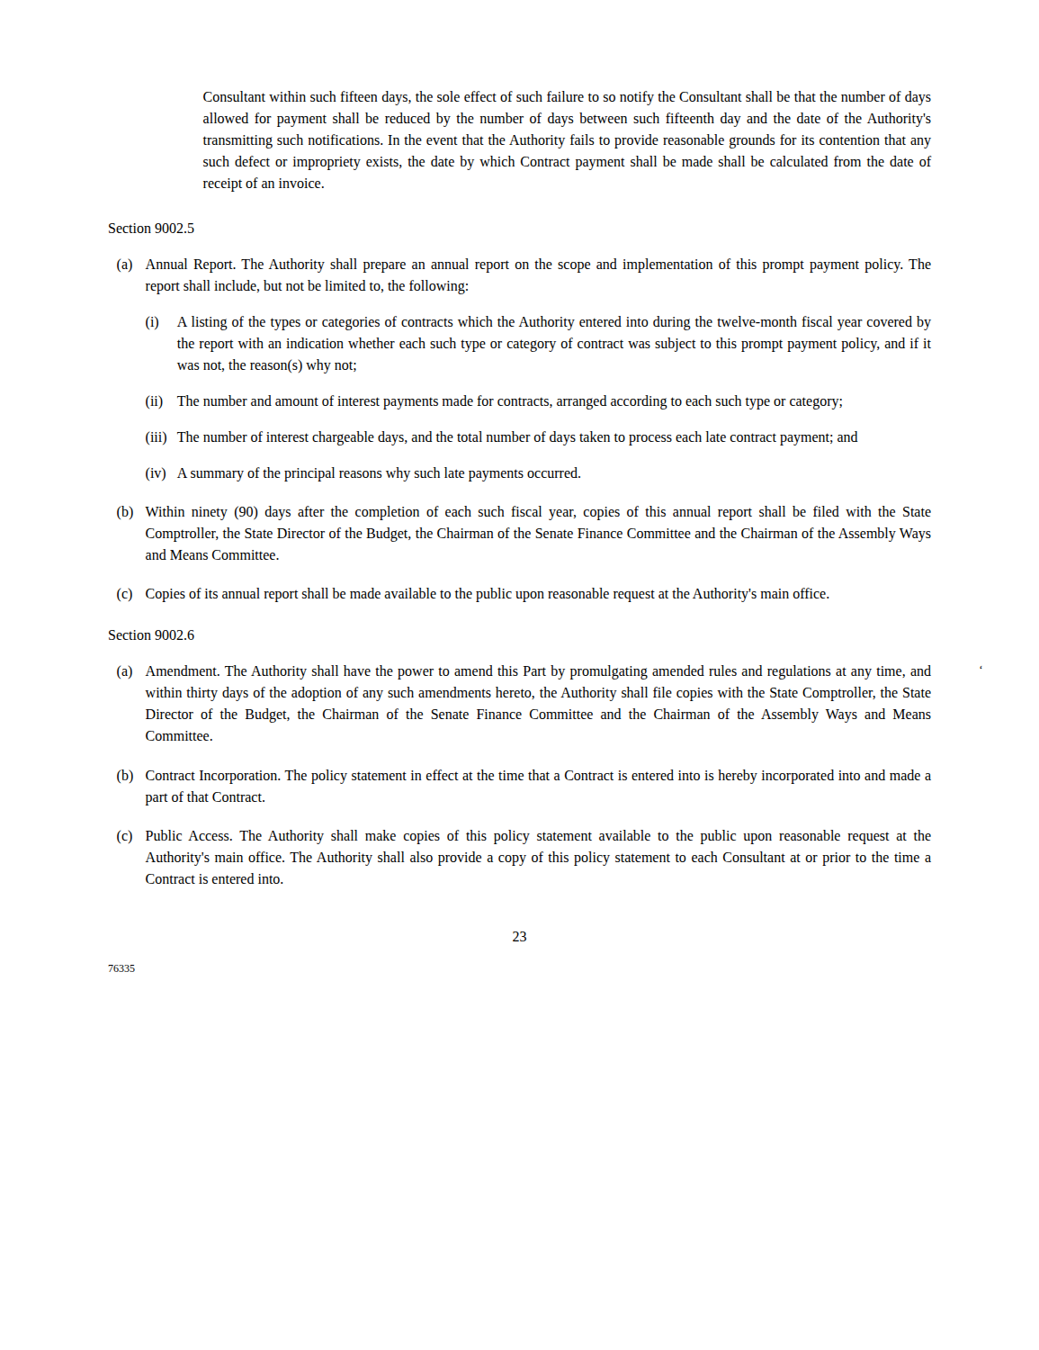Consultant within such fifteen days, the sole effect of such failure to so notify the Consultant shall be that the number of days allowed for payment shall be reduced by the number of days between such fifteenth day and the date of the Authority's transmitting such notifications. In the event that the Authority fails to provide reasonable grounds for its contention that any such defect or impropriety exists, the date by which Contract payment shall be made shall be calculated from the date of receipt of an invoice.
Section 9002.5
(a) Annual Report. The Authority shall prepare an annual report on the scope and implementation of this prompt payment policy. The report shall include, but not be limited to, the following:
(i) A listing of the types or categories of contracts which the Authority entered into during the twelve-month fiscal year covered by the report with an indication whether each such type or category of contract was subject to this prompt payment policy, and if it was not, the reason(s) why not;
(ii) The number and amount of interest payments made for contracts, arranged according to each such type or category;
(iii) The number of interest chargeable days, and the total number of days taken to process each late contract payment; and
(iv) A summary of the principal reasons why such late payments occurred.
(b) Within ninety (90) days after the completion of each such fiscal year, copies of this annual report shall be filed with the State Comptroller, the State Director of the Budget, the Chairman of the Senate Finance Committee and the Chairman of the Assembly Ways and Means Committee.
(c) Copies of its annual report shall be made available to the public upon reasonable request at the Authority's main office.
Section 9002.6
(a) ‘ Amendment. The Authority shall have the power to amend this Part by promulgating amended rules and regulations at any time, and within thirty days of the adoption of any such amendments hereto, the Authority shall file copies with the State Comptroller, the State Director of the Budget, the Chairman of the Senate Finance Committee and the Chairman of the Assembly Ways and Means Committee.
(b) Contract Incorporation. The policy statement in effect at the time that a Contract is entered into is hereby incorporated into and made a part of that Contract.
(c) Public Access. The Authority shall make copies of this policy statement available to the public upon reasonable request at the Authority's main office. The Authority shall also provide a copy of this policy statement to each Consultant at or prior to the time a Contract is entered into.
23
76335